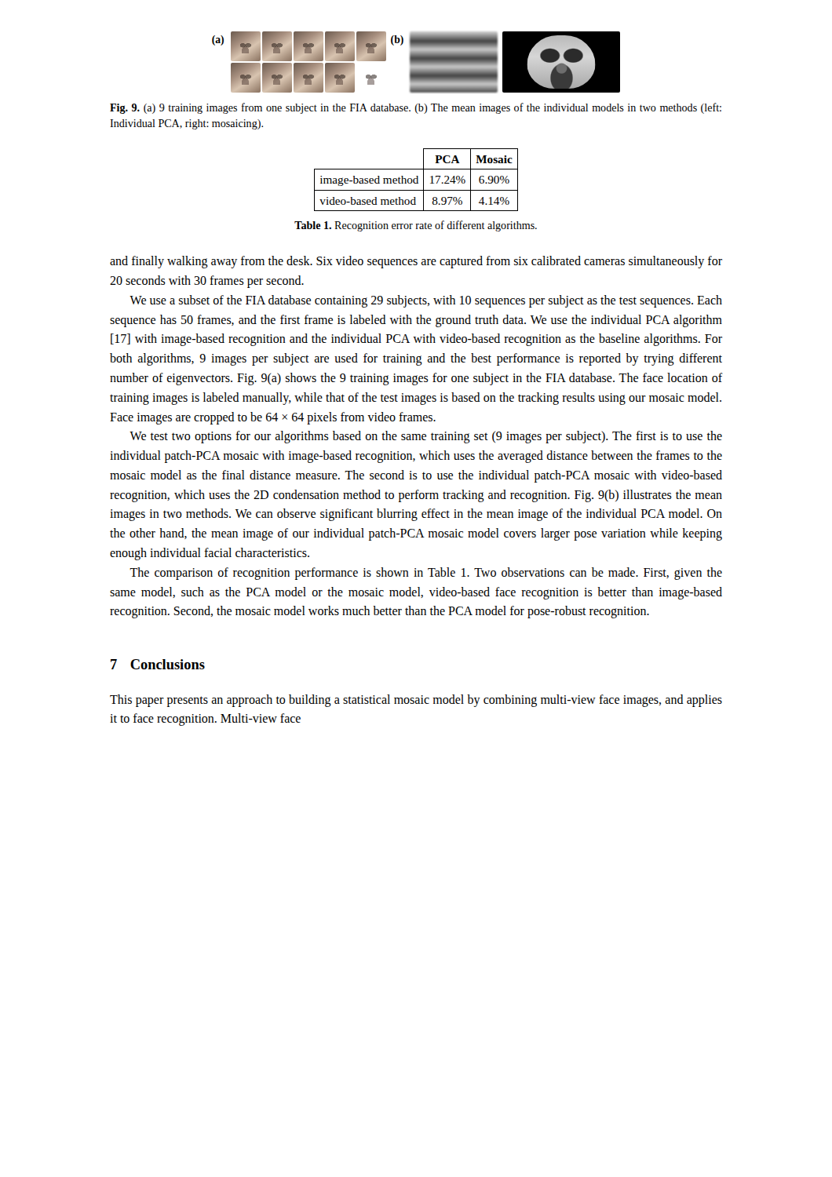(a)
(b)
Fig. 9. (a) 9 training images from one subject in the FIA database. (b) The mean images of the individual models in two methods (left: Individual PCA, right: mosaicing).
| | PCA | Mosaic |
| --- | --- | --- |
| image-based method | 17.24% | 6.90% |
| video-based method | 8.97% | 4.14% |
Table 1. Recognition error rate of different algorithms.
and finally walking away from the desk. Six video sequences are captured from six calibrated cameras simultaneously for 20 seconds with 30 frames per second.
We use a subset of the FIA database containing 29 subjects, with 10 sequences per subject as the test sequences. Each sequence has 50 frames, and the first frame is labeled with the ground truth data. We use the individual PCA algorithm [17] with image-based recognition and the individual PCA with video-based recognition as the baseline algorithms. For both algorithms, 9 images per subject are used for training and the best performance is reported by trying different number of eigenvectors. Fig. 9(a) shows the 9 training images for one subject in the FIA database. The face location of training images is labeled manually, while that of the test images is based on the tracking results using our mosaic model. Face images are cropped to be 64 × 64 pixels from video frames.
We test two options for our algorithms based on the same training set (9 images per subject). The first is to use the individual patch-PCA mosaic with image-based recognition, which uses the averaged distance between the frames to the mosaic model as the final distance measure. The second is to use the individual patch-PCA mosaic with video-based recognition, which uses the 2D condensation method to perform tracking and recognition. Fig. 9(b) illustrates the mean images in two methods. We can observe significant blurring effect in the mean image of the individual PCA model. On the other hand, the mean image of our individual patch-PCA mosaic model covers larger pose variation while keeping enough individual facial characteristics.
The comparison of recognition performance is shown in Table 1. Two observations can be made. First, given the same model, such as the PCA model or the mosaic model, video-based face recognition is better than image-based recognition. Second, the mosaic model works much better than the PCA model for pose-robust recognition.
7 Conclusions
This paper presents an approach to building a statistical mosaic model by combining multi-view face images, and applies it to face recognition. Multi-view face